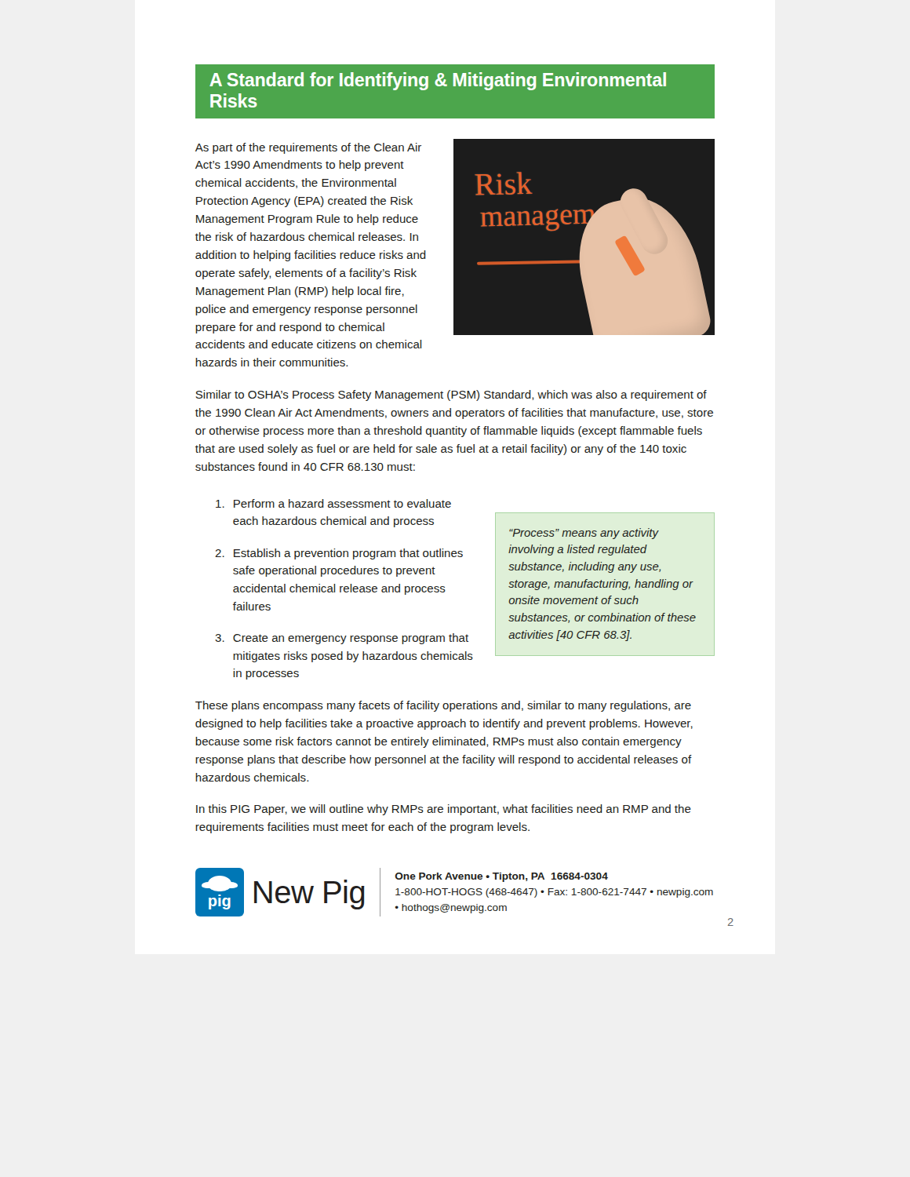A Standard for Identifying & Mitigating Environmental Risks
As part of the requirements of the Clean Air Act’s 1990 Amendments to help prevent chemical accidents, the Environmental Protection Agency (EPA) created the Risk Management Program Rule to help reduce the risk of hazardous chemical releases. In addition to helping facilities reduce risks and operate safely, elements of a facility’s Risk Management Plan (RMP) help local fire, police and emergency response personnel prepare for and respond to chemical accidents and educate citizens on chemical hazards in their communities.
Riskmanagement
Similar to OSHA’s Process Safety Management (PSM) Standard, which was also a requirement of the 1990 Clean Air Act Amendments, owners and operators of facilities that manufacture, use, store or otherwise process more than a threshold quantity of flammable liquids (except flammable fuels that are used solely as fuel or are held for sale as fuel at a retail facility) or any of the 140 toxic substances found in 40 CFR 68.130 must:
Perform a hazard assessment to evaluate each hazardous chemical and process
Establish a prevention program that outlines safe operational procedures to prevent accidental chemical release and process failures
Create an emergency response program that mitigates risks posed by hazardous chemicals in processes
“Process” means any activity involving a listed regulated substance, including any use, storage, manufacturing, handling or onsite movement of such substances, or combination of these activities [40 CFR 68.3].
These plans encompass many facets of facility operations and, similar to many regulations, are designed to help facilities take a proactive approach to identify and prevent problems. However, because some risk factors cannot be entirely eliminated, RMPs must also contain emergency response plans that describe how personnel at the facility will respond to accidental releases of hazardous chemicals.
In this PIG Paper, we will outline why RMPs are important, what facilities need an RMP and the requirements facilities must meet for each of the program levels.
New Pig
One Pork Avenue • Tipton, PA 16684-0304
1-800-HOT-HOGS (468-4647) • Fax: 1-800-621-7447 • newpig.com • hothogs@newpig.com
2